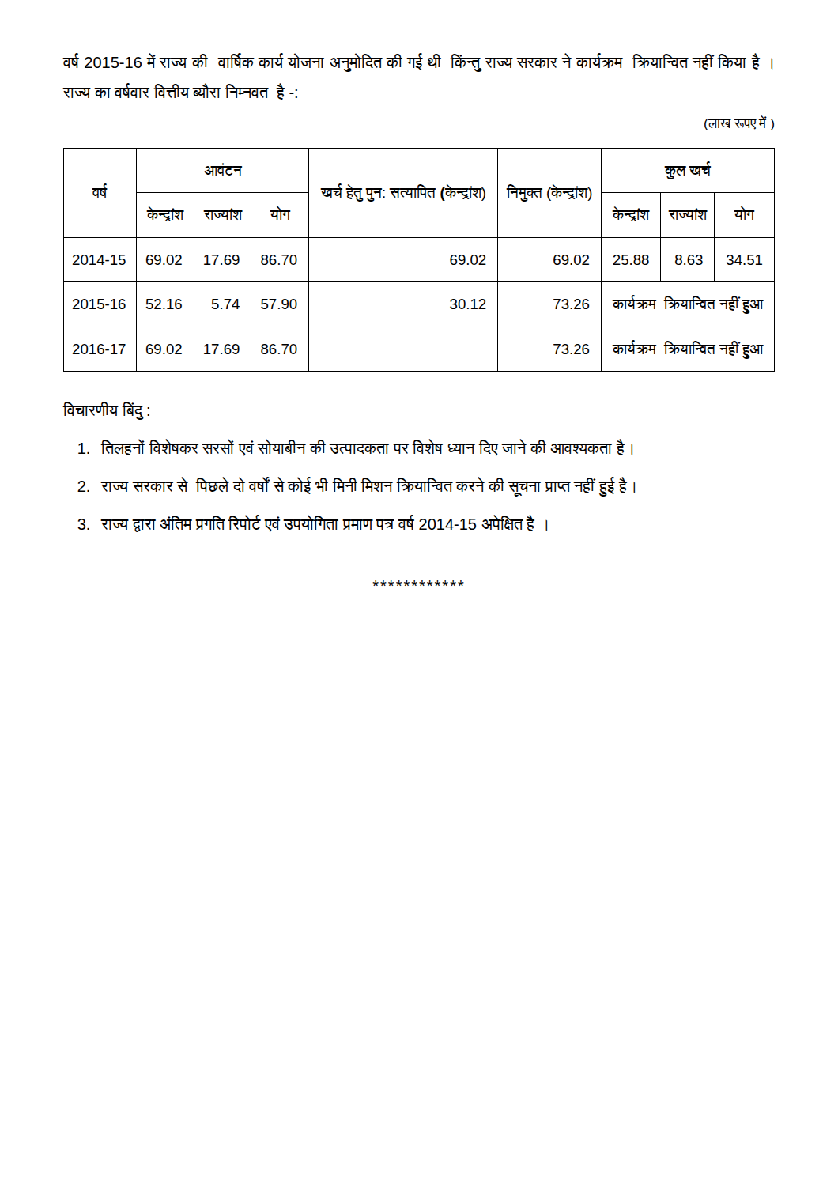वर्ष 2015-16 में राज्य की वार्षिक कार्य योजना अनुमोदित की गई थी किंन्तु राज्य सरकार ने कार्यक्रम क्रियान्वित नहीं किया है । राज्य का वर्षवार वित्तीय ब्यौरा निम्नवत है -:
(लाख रूपए में )
| वर्ष | आवंटन | खर्च हेतु पुन: सत्यापित ( केन्द्रांश) | निमुक्त (केन्द्रांश) | कुल खर्च |
| --- | --- | --- | --- | --- |
| केन्द्रांश | राज्यांश | योग | केन्द्रांश | राज्यांश | योग |
| 2014-15 | 69.02 | 17.69 | 86.70 | 69.02 | 69.02 | 25.88 | 8.63 | 34.51 |
| 2015-16 | 52.16 | 5.74 | 57.90 | 30.12 | 73.26 | कार्यक्रम क्रियान्वित नहीं हुआ |
| 2016-17 | 69.02 | 17.69 | 86.70 | | 73.26 | कार्यक्रम क्रियान्वित नहीं हुआ |
विचारणीय बिंदु :
तिलहनों विशेषकर सरसों एवं सोयाबीन की उत्पादकता पर विशेष ध्यान दिए जाने की आवश्यकता है।
राज्य सरकार से पिछले दो वर्षों से कोई भी मिनी मिशन क्रियान्वित करने की सूचना प्राप्त नहीं हुई है।
राज्य द्वारा अंतिम प्रगति रिपोर्ट एवं उपयोगिता प्रमाण पत्र वर्ष 2014-15 अपेक्षित है ।
************